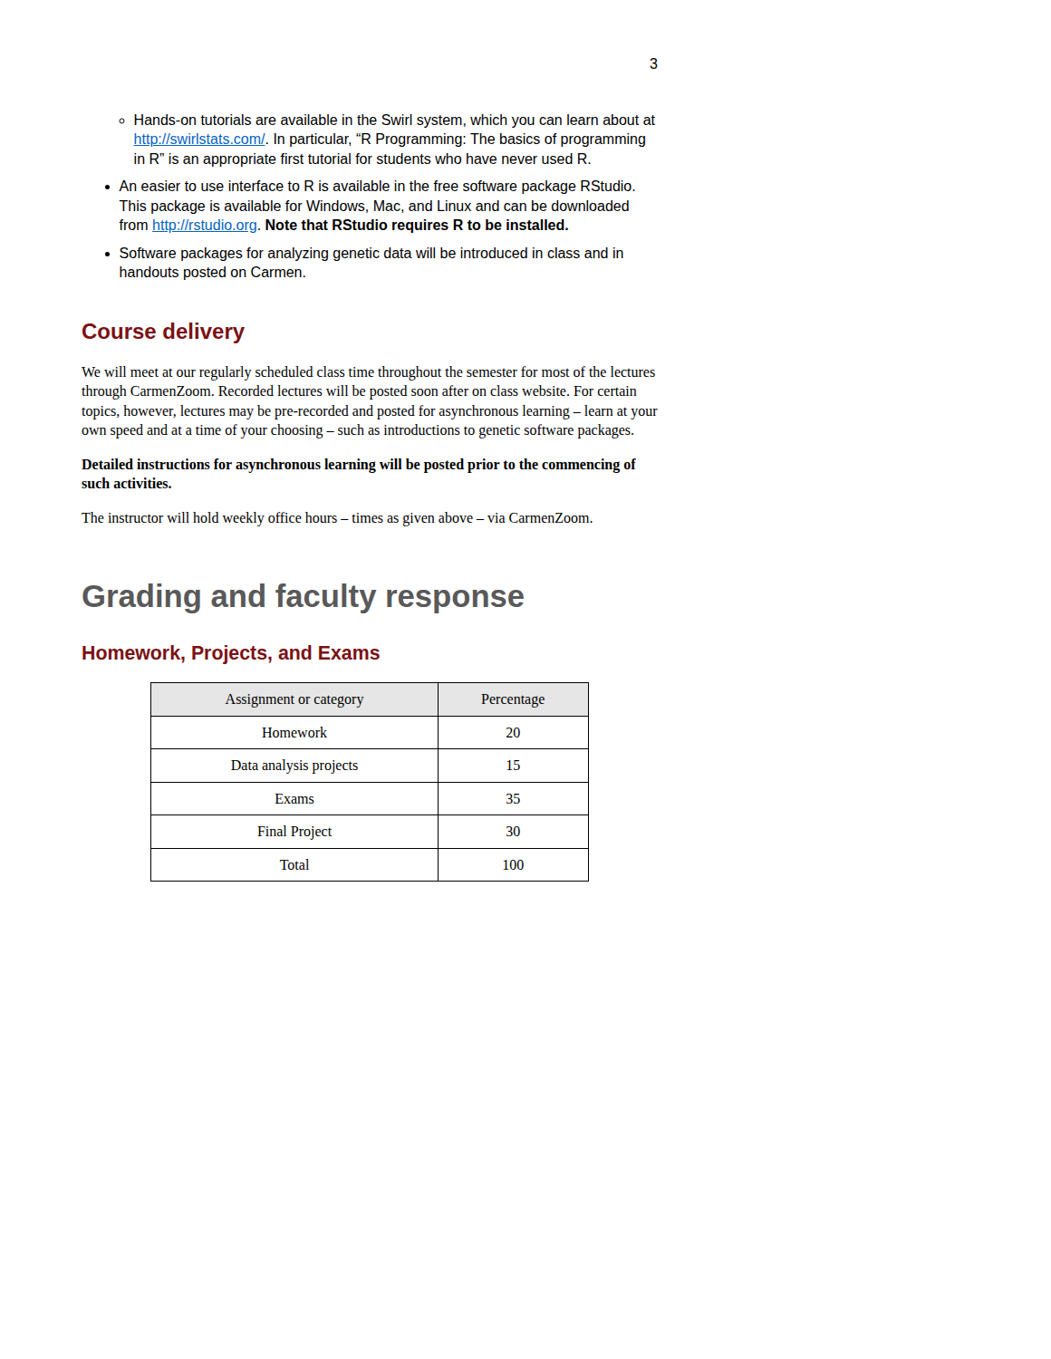3
Hands-on tutorials are available in the Swirl system, which you can learn about at http://swirlstats.com/. In particular, “R Programming: The basics of programming in R” is an appropriate first tutorial for students who have never used R.
An easier to use interface to R is available in the free software package RStudio. This package is available for Windows, Mac, and Linux and can be downloaded from http://rstudio.org. Note that RStudio requires R to be installed.
Software packages for analyzing genetic data will be introduced in class and in handouts posted on Carmen.
Course delivery
We will meet at our regularly scheduled class time throughout the semester for most of the lectures through CarmenZoom. Recorded lectures will be posted soon after on class website. For certain topics, however, lectures may be pre-recorded and posted for asynchronous learning – learn at your own speed and at a time of your choosing – such as introductions to genetic software packages.
Detailed instructions for asynchronous learning will be posted prior to the commencing of such activities.
The instructor will hold weekly office hours – times as given above – via CarmenZoom.
Grading and faculty response
Homework, Projects, and Exams
| Assignment or category | Percentage |
| --- | --- |
| Homework | 20 |
| Data analysis projects | 15 |
| Exams | 35 |
| Final Project | 30 |
| Total | 100 |